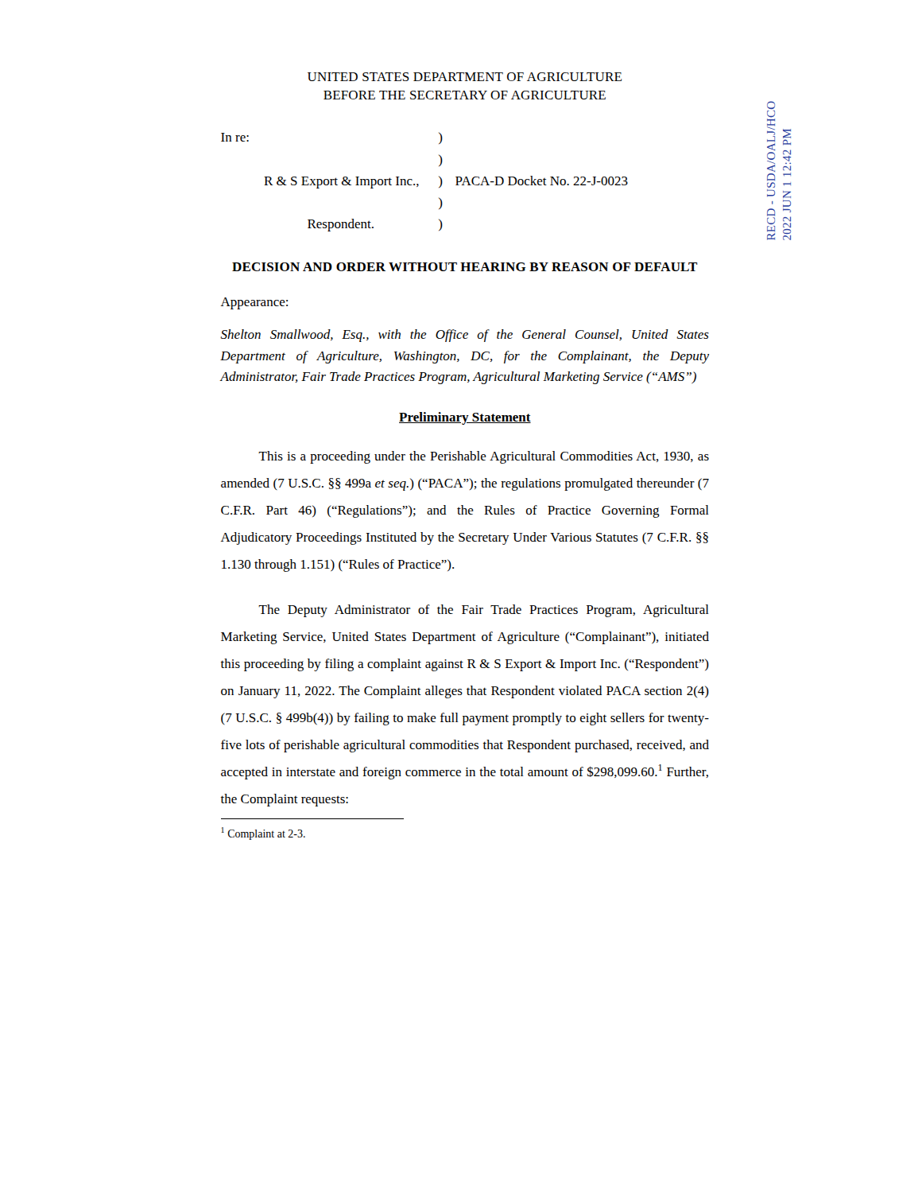RECD - USDA/OALJ/HCO 2022 JUN 1 12:42 PM
UNITED STATES DEPARTMENT OF AGRICULTURE
BEFORE THE SECRETARY OF AGRICULTURE
| In re: | ) | |
| | ) | |
| R & S Export & Import Inc., | ) | PACA-D Docket No. 22-J-0023 |
| | ) | |
| Respondent. | ) | |
DECISION AND ORDER WITHOUT HEARING BY REASON OF DEFAULT
Appearance:
Shelton Smallwood, Esq., with the Office of the General Counsel, United States Department of Agriculture, Washington, DC, for the Complainant, the Deputy Administrator, Fair Trade Practices Program, Agricultural Marketing Service (“AMS”)
Preliminary Statement
This is a proceeding under the Perishable Agricultural Commodities Act, 1930, as amended (7 U.S.C. §§ 499a et seq.) (“PACA”); the regulations promulgated thereunder (7 C.F.R. Part 46) (“Regulations”); and the Rules of Practice Governing Formal Adjudicatory Proceedings Instituted by the Secretary Under Various Statutes (7 C.F.R. §§ 1.130 through 1.151) (“Rules of Practice”).
The Deputy Administrator of the Fair Trade Practices Program, Agricultural Marketing Service, United States Department of Agriculture (“Complainant”), initiated this proceeding by filing a complaint against R & S Export & Import Inc. (“Respondent”) on January 11, 2022. The Complaint alleges that Respondent violated PACA section 2(4) (7 U.S.C. § 499b(4)) by failing to make full payment promptly to eight sellers for twenty-five lots of perishable agricultural commodities that Respondent purchased, received, and accepted in interstate and foreign commerce in the total amount of $298,099.60.1 Further, the Complaint requests:
1 Complaint at 2-3.